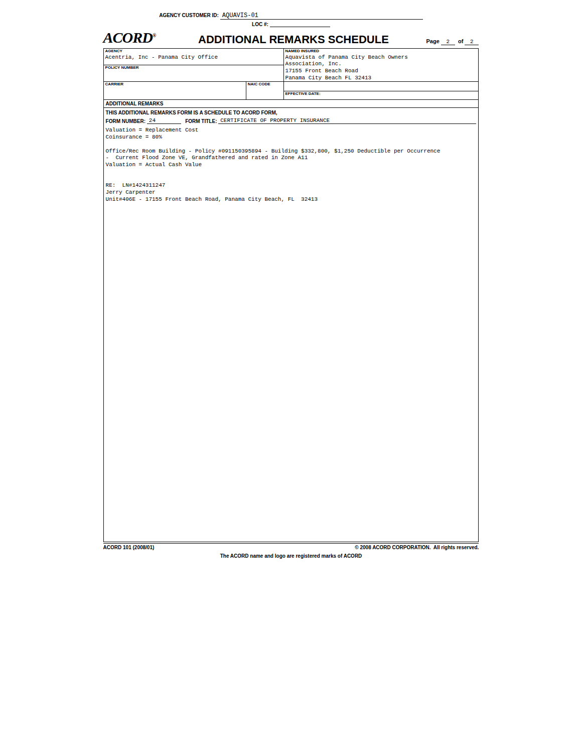AGENCY CUSTOMER ID: AQUAVIS-01
LOC #:
ACORD®
ADDITIONAL REMARKS SCHEDULE
Page 2 of 2
| AGENCY Acentria, Inc - Panama City Office | NAMED INSURED Aquavista of Panama City Beach Owners Association, Inc. 17155 Front Beach Road Panama City Beach FL 32413 |
| POLICY NUMBER |
| CARRIER | NAIC CODE | |
| EFFECTIVE DATE: |
ADDITIONAL REMARKS
THIS ADDITIONAL REMARKS FORM IS A SCHEDULE TO ACORD FORM,
FORM NUMBER: 24 FORM TITLE: CERTIFICATE OF PROPERTY INSURANCE
Valuation = Replacement Cost Coinsurance = 80% Office/Rec Room Building - Policy #091150395894 - Building $332,800, $1,250 Deductible per Occurrence - Current Flood Zone VE, Grandfathered and rated in Zone A11 Valuation = Actual Cash Value RE: LN#1424311247 Jerry Carpenter Unit#406E - 17155 Front Beach Road, Panama City Beach, FL 32413
ACORD 101 (2008/01)
© 2008 ACORD CORPORATION. All rights reserved.
The ACORD name and logo are registered marks of ACORD